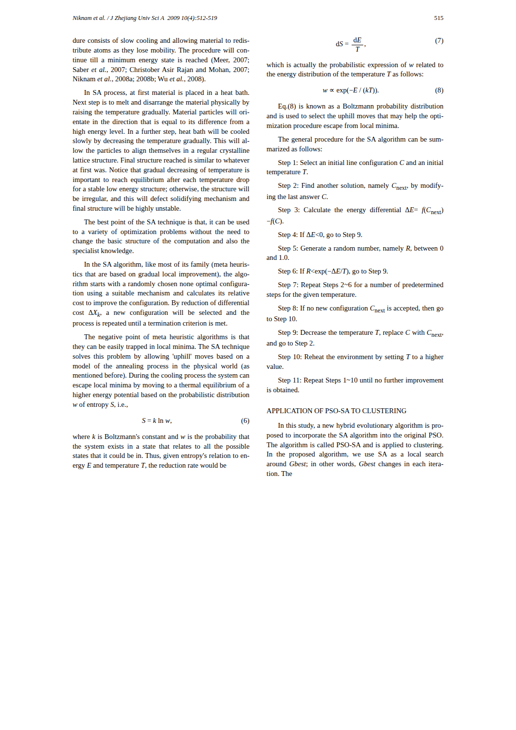Niknam et al. / J Zhejiang Univ Sci A 2009 10(4):512-519 515
dure consists of slow cooling and allowing material to redistribute atoms as they lose mobility. The procedure will continue till a minimum energy state is reached (Meer, 2007; Saber et al., 2007; Christober Asir Rajan and Mohan, 2007; Niknam et al., 2008a; 2008b; Wu et al., 2008).
In SA process, at first material is placed in a heat bath. Next step is to melt and disarrange the material physically by raising the temperature gradually. Material particles will orientate in the direction that is equal to its difference from a high energy level. In a further step, heat bath will be cooled slowly by decreasing the temperature gradually. This will allow the particles to align themselves in a regular crystalline lattice structure. Final structure reached is similar to whatever at first was. Notice that gradual decreasing of temperature is important to reach equilibrium after each temperature drop for a stable low energy structure; otherwise, the structure will be irregular, and this will defect solidifying mechanism and final structure will be highly unstable.
The best point of the SA technique is that, it can be used to a variety of optimization problems without the need to change the basic structure of the computation and also the specialist knowledge.
In the SA algorithm, like most of its family (meta heuristics that are based on gradual local improvement), the algorithm starts with a randomly chosen none optimal configuration using a suitable mechanism and calculates its relative cost to improve the configuration. By reduction of differential cost ΔXk, a new configuration will be selected and the process is repeated until a termination criterion is met.
The negative point of meta heuristic algorithms is that they can be easily trapped in local minima. The SA technique solves this problem by allowing 'uphill' moves based on a model of the annealing process in the physical world (as mentioned before). During the cooling process the system can escape local minima by moving to a thermal equilibrium of a higher energy potential based on the probabilistic distribution w of entropy S, i.e.,
S = k ln w,(6)
where k is Boltzmann's constant and w is the probability that the system exists in a state that relates to all the possible states that it could be in. Thus, given entropy's relation to energy E and temperature T, the reduction rate would be
dS = dE T,(7)
which is actually the probabilistic expression of w related to the energy distribution of the temperature T as follows:
w ∝ exp(−E / (kT)).(8)
Eq.(8) is known as a Boltzmann probability distribution and is used to select the uphill moves that may help the optimization procedure escape from local minima.
The general procedure for the SA algorithm can be summarized as follows:
Step 1: Select an initial line configuration C and an initial temperature T.
Step 2: Find another solution, namely Cnext, by modifying the last answer C.
Step 3: Calculate the energy differential ΔE= f(Cnext)−f(C).
Step 4: If ΔE<0, go to Step 9.
Step 5: Generate a random number, namely R, between 0 and 1.0.
Step 6: If R<exp(−ΔE/T), go to Step 9.
Step 7: Repeat Steps 2~6 for a number of predetermined steps for the given temperature.
Step 8: If no new configuration Cnext is accepted, then go to Step 10.
Step 9: Decrease the temperature T, replace C with Cnext, and go to Step 2.
Step 10: Reheat the environment by setting T to a higher value.
Step 11: Repeat Steps 1~10 until no further improvement is obtained.
Application of PSO-SA to clustering
In this study, a new hybrid evolutionary algorithm is proposed to incorporate the SA algorithm into the original PSO. The algorithm is called PSO-SA and is applied to clustering. In the proposed algorithm, we use SA as a local search around Gbest; in other words, Gbest changes in each iteration. The